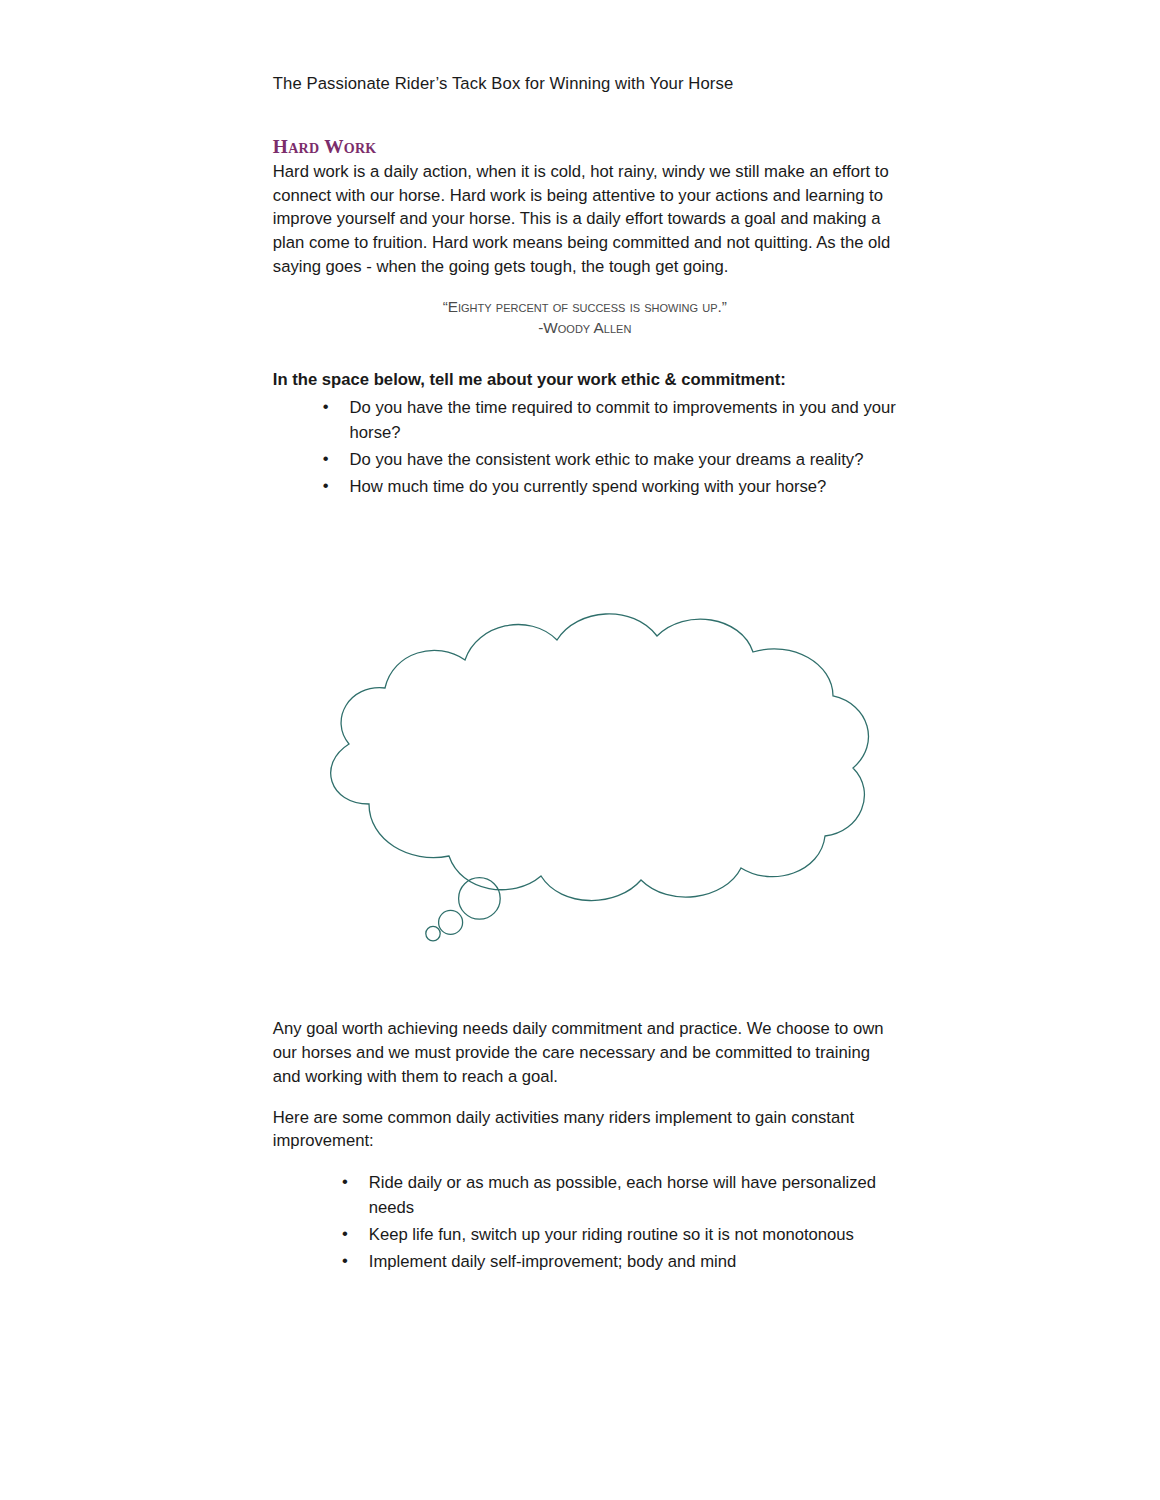The Passionate Rider’s Tack Box for Winning with Your Horse
Hard Work
Hard work is a daily action, when it is cold, hot rainy, windy we still make an effort to connect with our horse. Hard work is being attentive to your actions and learning to improve yourself and your horse. This is a daily effort towards a goal and making a plan come to fruition. Hard work means being committed and not quitting. As the old saying goes - when the going gets tough, the tough get going.
“Eighty percent of success is showing up.” -Woody Allen
In the space below, tell me about your work ethic & commitment:
Do you have the time required to commit to improvements in you and your horse?
Do you have the consistent work ethic to make your dreams a reality?
How much time do you currently spend working with your horse?
Any goal worth achieving needs daily commitment and practice. We choose to own our horses and we must provide the care necessary and be committed to training and working with them to reach a goal.
Here are some common daily activities many riders implement to gain constant improvement:
Ride daily or as much as possible, each horse will have personalized needs
Keep life fun, switch up your riding routine so it is not monotonous
Implement daily self-improvement; body and mind